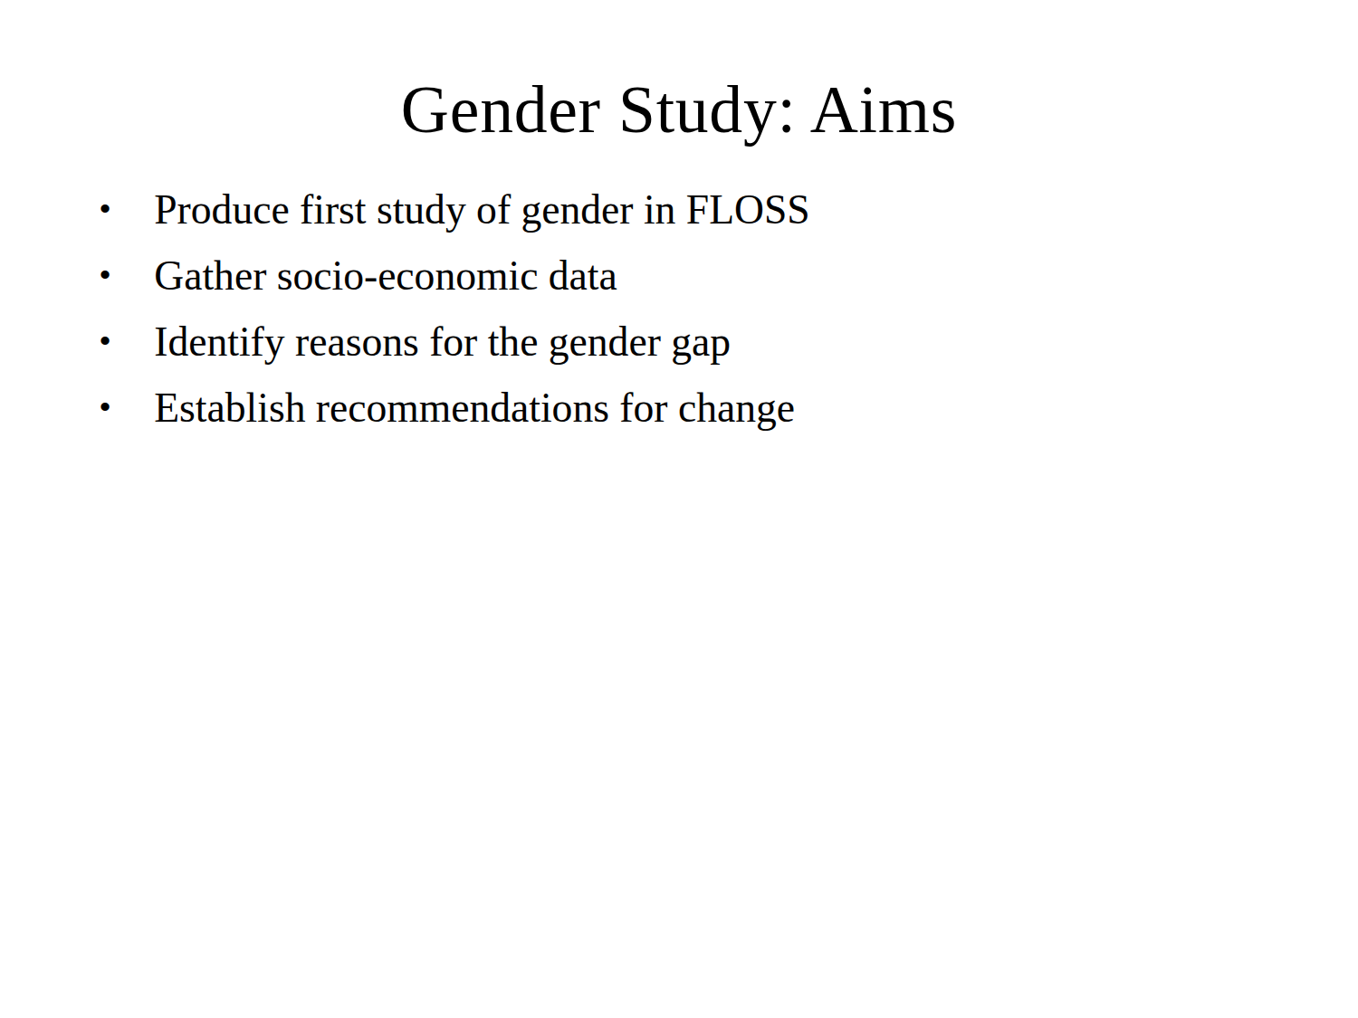Gender Study: Aims
Produce first study of gender in FLOSS
Gather socio-economic data
Identify reasons for the gender gap
Establish recommendations for change